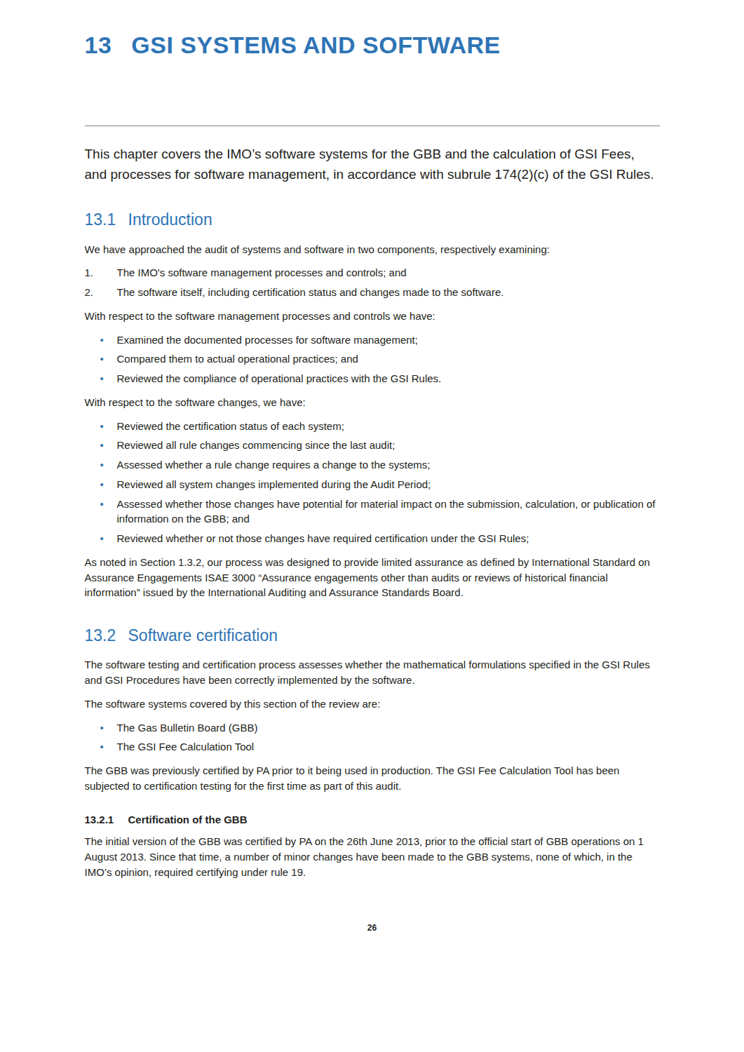13 GSI SYSTEMS AND SOFTWARE
This chapter covers the IMO’s software systems for the GBB and the calculation of GSI Fees, and processes for software management, in accordance with subrule 174(2)(c) of the GSI Rules.
13.1 Introduction
We have approached the audit of systems and software in two components, respectively examining:
1. The IMO's software management processes and controls; and
2. The software itself, including certification status and changes made to the software.
With respect to the software management processes and controls we have:
Examined the documented processes for software management;
Compared them to actual operational practices; and
Reviewed the compliance of operational practices with the GSI Rules.
With respect to the software changes, we have:
Reviewed the certification status of each system;
Reviewed all rule changes commencing since the last audit;
Assessed whether a rule change requires a change to the systems;
Reviewed all system changes implemented during the Audit Period;
Assessed whether those changes have potential for material impact on the submission, calculation, or publication of information on the GBB; and
Reviewed whether or not those changes have required certification under the GSI Rules;
As noted in Section 1.3.2, our process was designed to provide limited assurance as defined by International Standard on Assurance Engagements ISAE 3000 “Assurance engagements other than audits or reviews of historical financial information” issued by the International Auditing and Assurance Standards Board.
13.2 Software certification
The software testing and certification process assesses whether the mathematical formulations specified in the GSI Rules and GSI Procedures have been correctly implemented by the software.
The software systems covered by this section of the review are:
The Gas Bulletin Board (GBB)
The GSI Fee Calculation Tool
The GBB was previously certified by PA prior to it being used in production. The GSI Fee Calculation Tool has been subjected to certification testing for the first time as part of this audit.
13.2.1 Certification of the GBB
The initial version of the GBB was certified by PA on the 26th June 2013, prior to the official start of GBB operations on 1 August 2013. Since that time, a number of minor changes have been made to the GBB systems, none of which, in the IMO’s opinion, required certifying under rule 19.
26